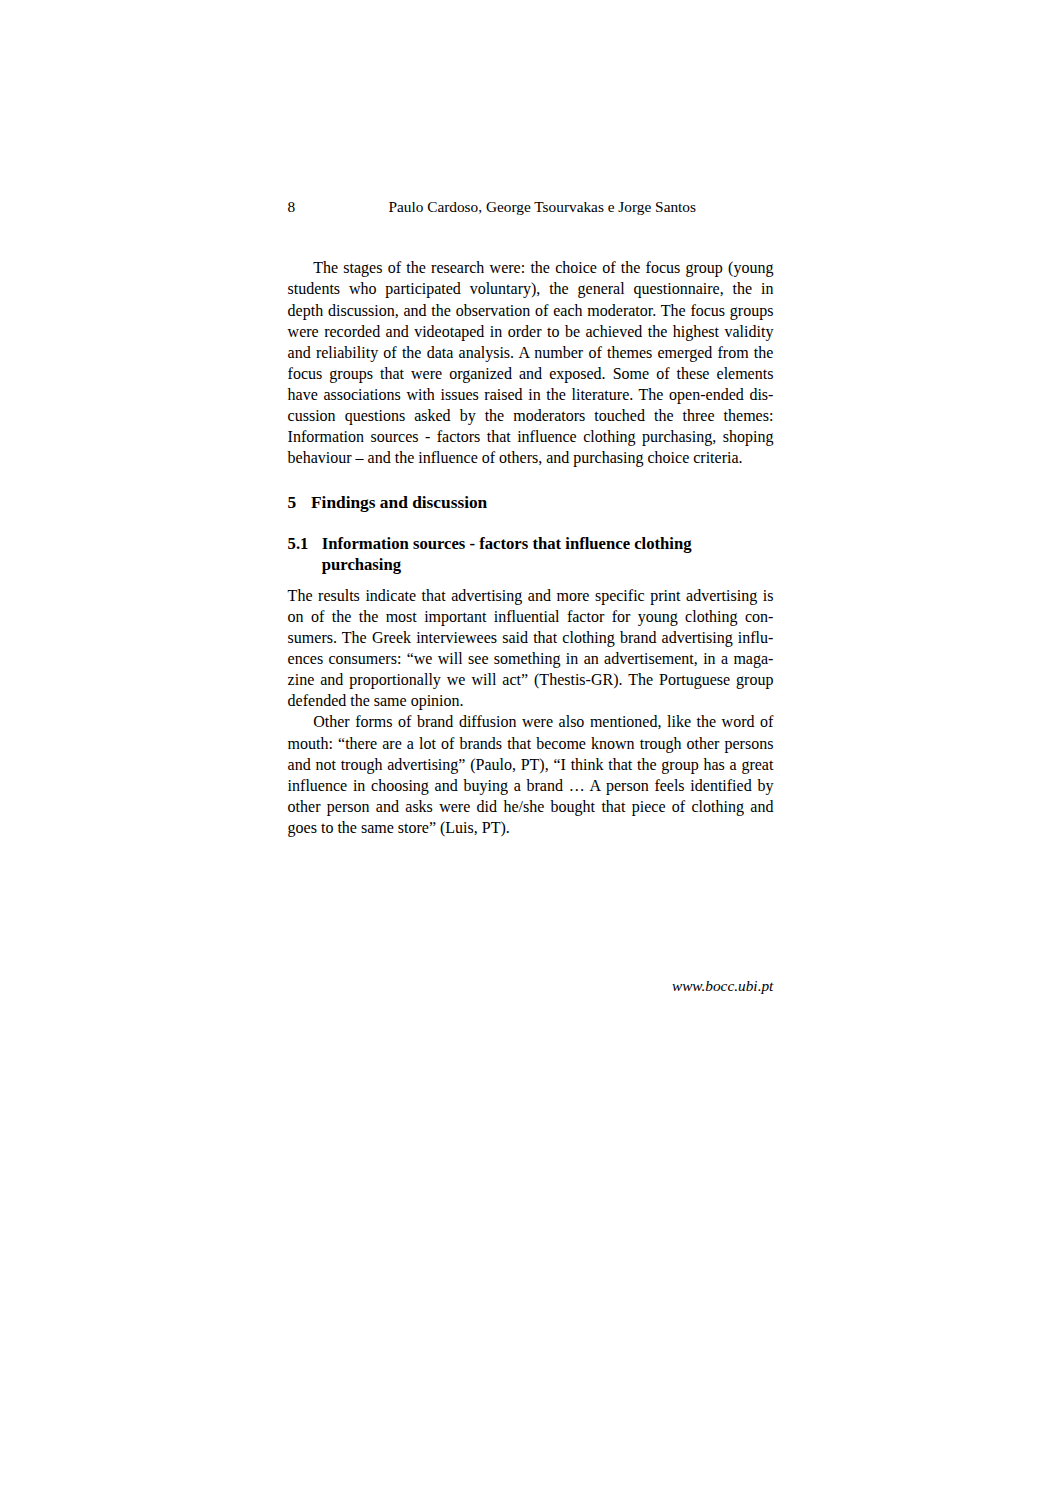8 Paulo Cardoso, George Tsourvakas e Jorge Santos
The stages of the research were: the choice of the focus group (young students who participated voluntary), the general questionnaire, the in depth discussion, and the observation of each moderator. The focus groups were recorded and videotaped in order to be achieved the highest validity and reliability of the data analysis. A number of themes emerged from the focus groups that were organized and exposed. Some of these elements have associations with issues raised in the literature. The open-ended discussion questions asked by the moderators touched the three themes: Information sources - factors that influence clothing purchasing, shoping behaviour – and the influence of others, and purchasing choice criteria.
5 Findings and discussion
5.1 Information sources - factors that influence clothing purchasing
The results indicate that advertising and more specific print advertising is on of the the most important influential factor for young clothing consumers. The Greek interviewees said that clothing brand advertising influences consumers: “we will see something in an advertisement, in a magazine and proportionally we will act” (Thestis-GR). The Portuguese group defended the same opinion.
Other forms of brand diffusion were also mentioned, like the word of mouth: “there are a lot of brands that become known trough other persons and not trough advertising” (Paulo, PT), “I think that the group has a great influence in choosing and buying a brand … A person feels identified by other person and asks were did he/she bought that piece of clothing and goes to the same store” (Luis, PT).
www.bocc.ubi.pt